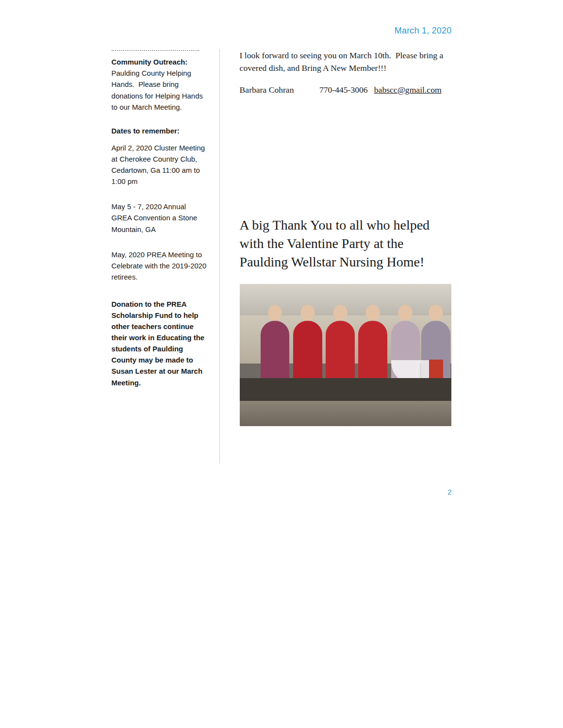March 1, 2020
Community Outreach: Paulding County Helping Hands. Please bring donations for Helping Hands to our March Meeting.
Dates to remember:
April 2, 2020 Cluster Meeting at Cherokee Country Club, Cedartown, Ga 11:00 am to 1:00 pm
May 5 - 7, 2020 Annual GREA Convention a Stone Mountain, GA
May, 2020 PREA Meeting to Celebrate with the 2019-2020 retirees.
Donation to the PREA Scholarship Fund to help other teachers continue their work in Educating the students of Paulding County may be made to Susan Lester at our March Meeting.
I look forward to seeing you on March 10th. Please bring a covered dish, and Bring A New Member!!!
Barbara Cohran 770-445-3006 babscc@gmail.com
A big Thank You to all who helped with the Valentine Party at the Paulding Wellstar Nursing Home!
2